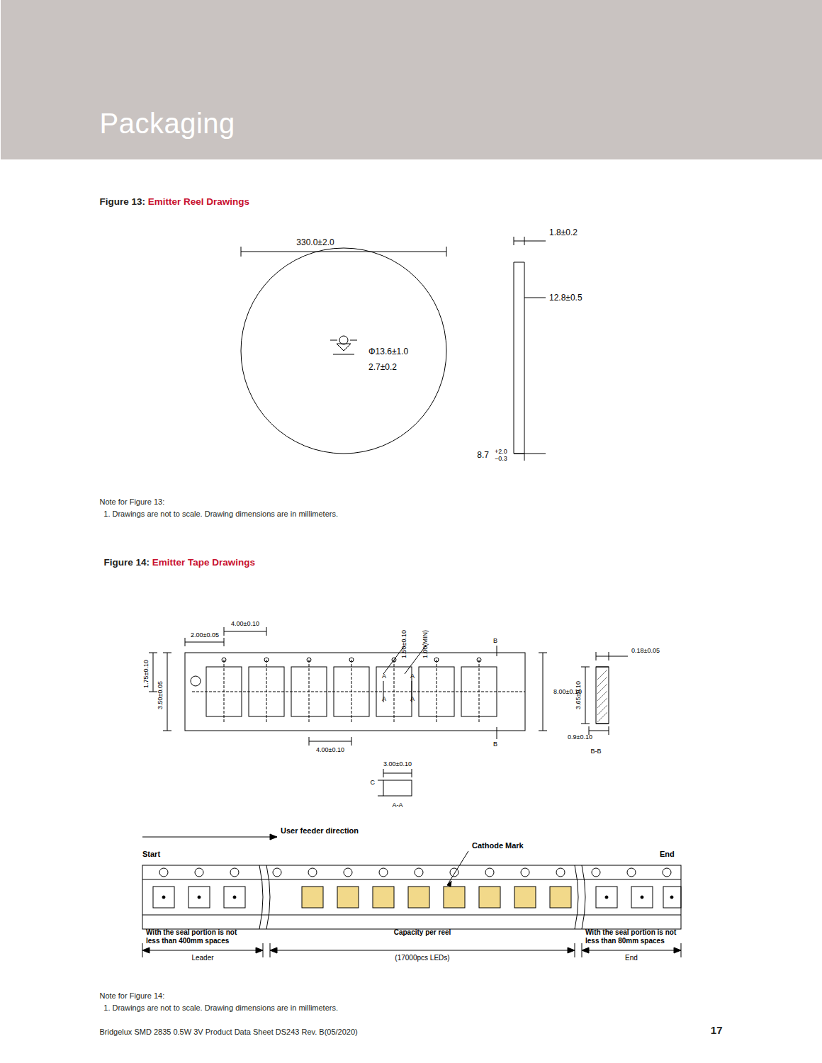Packaging
Figure 13: Emitter Reel Drawings
330.0±2.0 1.8±0.2 12.8±0.5 Φ13.6±1.0 2.7±0.2 8.7 +2.0 −0.3
Note for Figure 13:
Drawings are not to scale. Drawing dimensions are in millimeters.
Figure 14: Emitter Tape Drawings
4.00±0.10 2.00±0.05 4.00±0.10 8.00±0.10 B B A A A A 3.50±0.05 1.75±0.10 1.50±0.10 1.00(MIN) 0.18±0.05 3.65±0.10 0.9±0.10 B-B 3.00±0.10 A-A C User feeder direction Start End Cathode Mark With the seal portion is not less than 400mm spaces With the seal portion is not less than 80mm spaces Capacity per reel Leader (17000pcs LEDs) End
Note for Figure 14:
Drawings are not to scale. Drawing dimensions are in millimeters.
Bridgelux SMD 2835 0.5W 3V Product Data Sheet DS243 Rev. B(05/2020)
17